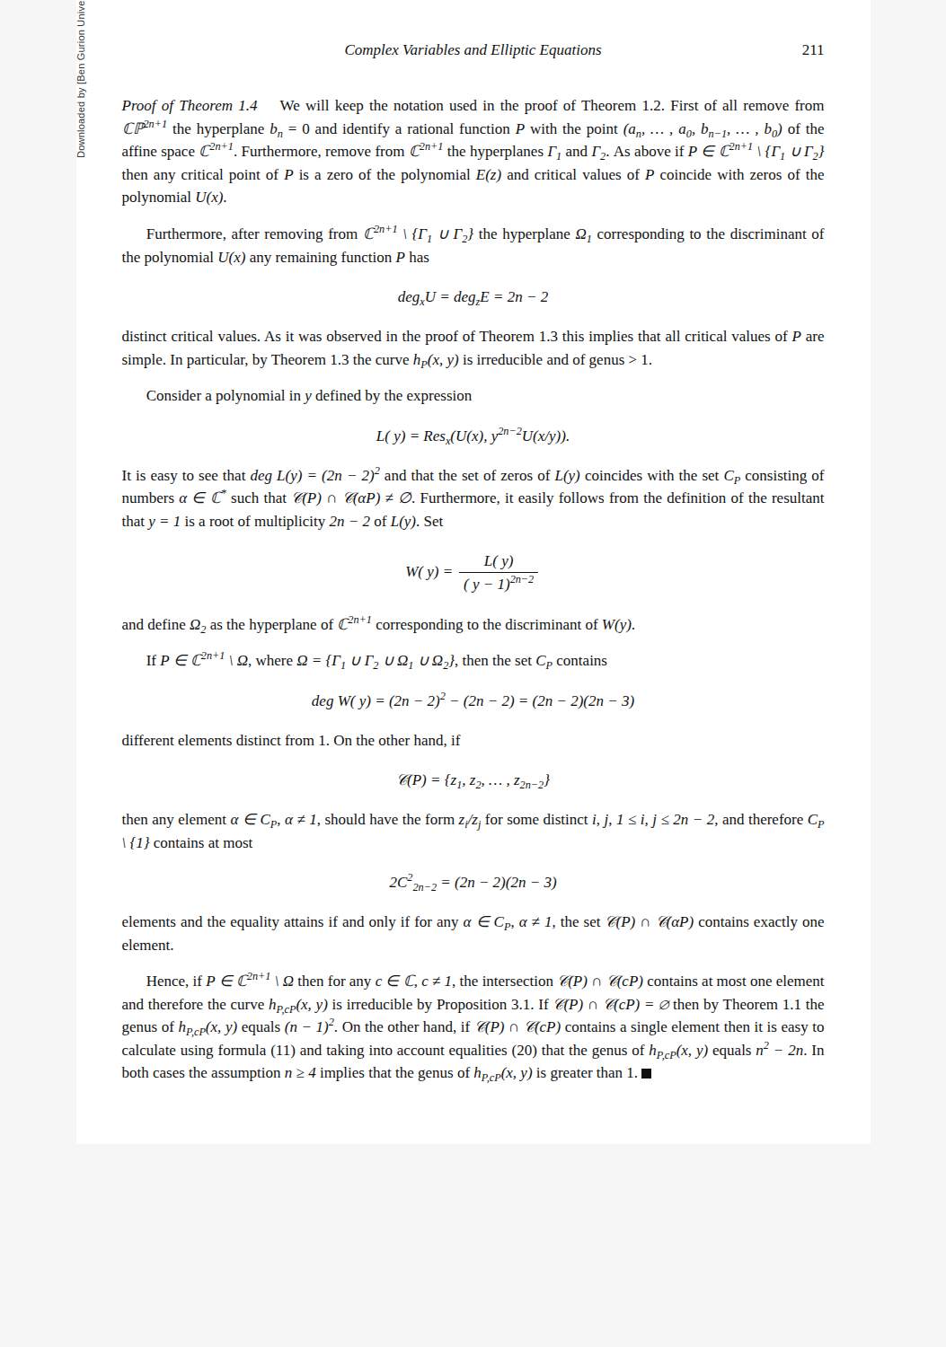Downloaded by [Ben Gurion University of the Negev] at 06:48 07 August 2011
Complex Variables and Elliptic Equations 211
Proof of Theorem 1.4 We will keep the notation used in the proof of Theorem 1.2. First of all remove from ℂℙ2n+1 the hyperplane bn = 0 and identify a rational function P with the point (an, … , a0, bn−1, … , b0) of the affine space ℂ2n+1. Furthermore, remove from ℂ2n+1 the hyperplanes Γ1 and Γ2. As above if P ∈ ℂ2n+1 \ {Γ1 ∪ Γ2} then any critical point of P is a zero of the polynomial E(z) and critical values of P coincide with zeros of the polynomial U(x).
Furthermore, after removing from ℂ2n+1 \ {Γ1 ∪ Γ2} the hyperplane Ω1 corresponding to the discriminant of the polynomial U(x) any remaining function P has
degxU = degzE = 2n − 2
distinct critical values. As it was observed in the proof of Theorem 1.3 this implies that all critical values of P are simple. In particular, by Theorem 1.3 the curve hP(x, y) is irreducible and of genus > 1.
Consider a polynomial in y defined by the expression
L( y) = Resx(U(x), y2n−2U(x/y)).
It is easy to see that deg L(y) = (2n − 2)2 and that the set of zeros of L(y) coincides with the set CP consisting of numbers α ∈ ℂ* such that 𝒞(P) ∩ 𝒞(αP) ≠ ∅. Furthermore, it easily follows from the definition of the resultant that y = 1 is a root of multiplicity 2n − 2 of L(y). Set
W( y) = L( y) ( y − 1)2n−2
and define Ω2 as the hyperplane of ℂ2n+1 corresponding to the discriminant of W(y).
If P ∈ ℂ2n+1 \ Ω, where Ω = {Γ1 ∪ Γ2 ∪ Ω1 ∪ Ω2}, then the set CP contains
deg W( y) = (2n − 2)2 − (2n − 2) = (2n − 2)(2n − 3)
different elements distinct from 1. On the other hand, if
𝒞(P) = {z1, z2, … , z2n−2}
then any element α ∈ CP, α ≠ 1, should have the form zi/zj for some distinct i, j, 1 ≤ i, j ≤ 2n − 2, and therefore CP \ {1} contains at most
2C22n−2 = (2n − 2)(2n − 3)
elements and the equality attains if and only if for any α ∈ CP, α ≠ 1, the set 𝒞(P) ∩ 𝒞(αP) contains exactly one element.
Hence, if P ∈ ℂ2n+1 \ Ω then for any c ∈ ℂ, c ≠ 1, the intersection 𝒞(P) ∩ 𝒞(cP) contains at most one element and therefore the curve hP,cP(x, y) is irreducible by Proposition 3.1. If 𝒞(P) ∩ 𝒞(cP) = ∅ then by Theorem 1.1 the genus of hP,cP(x, y) equals (n − 1)2. On the other hand, if 𝒞(P) ∩ 𝒞(cP) contains a single element then it is easy to calculate using formula (11) and taking into account equalities (20) that the genus of hP,cP(x, y) equals n2 − 2n. In both cases the assumption n ≥ 4 implies that the genus of hP,cP(x, y) is greater than 1.